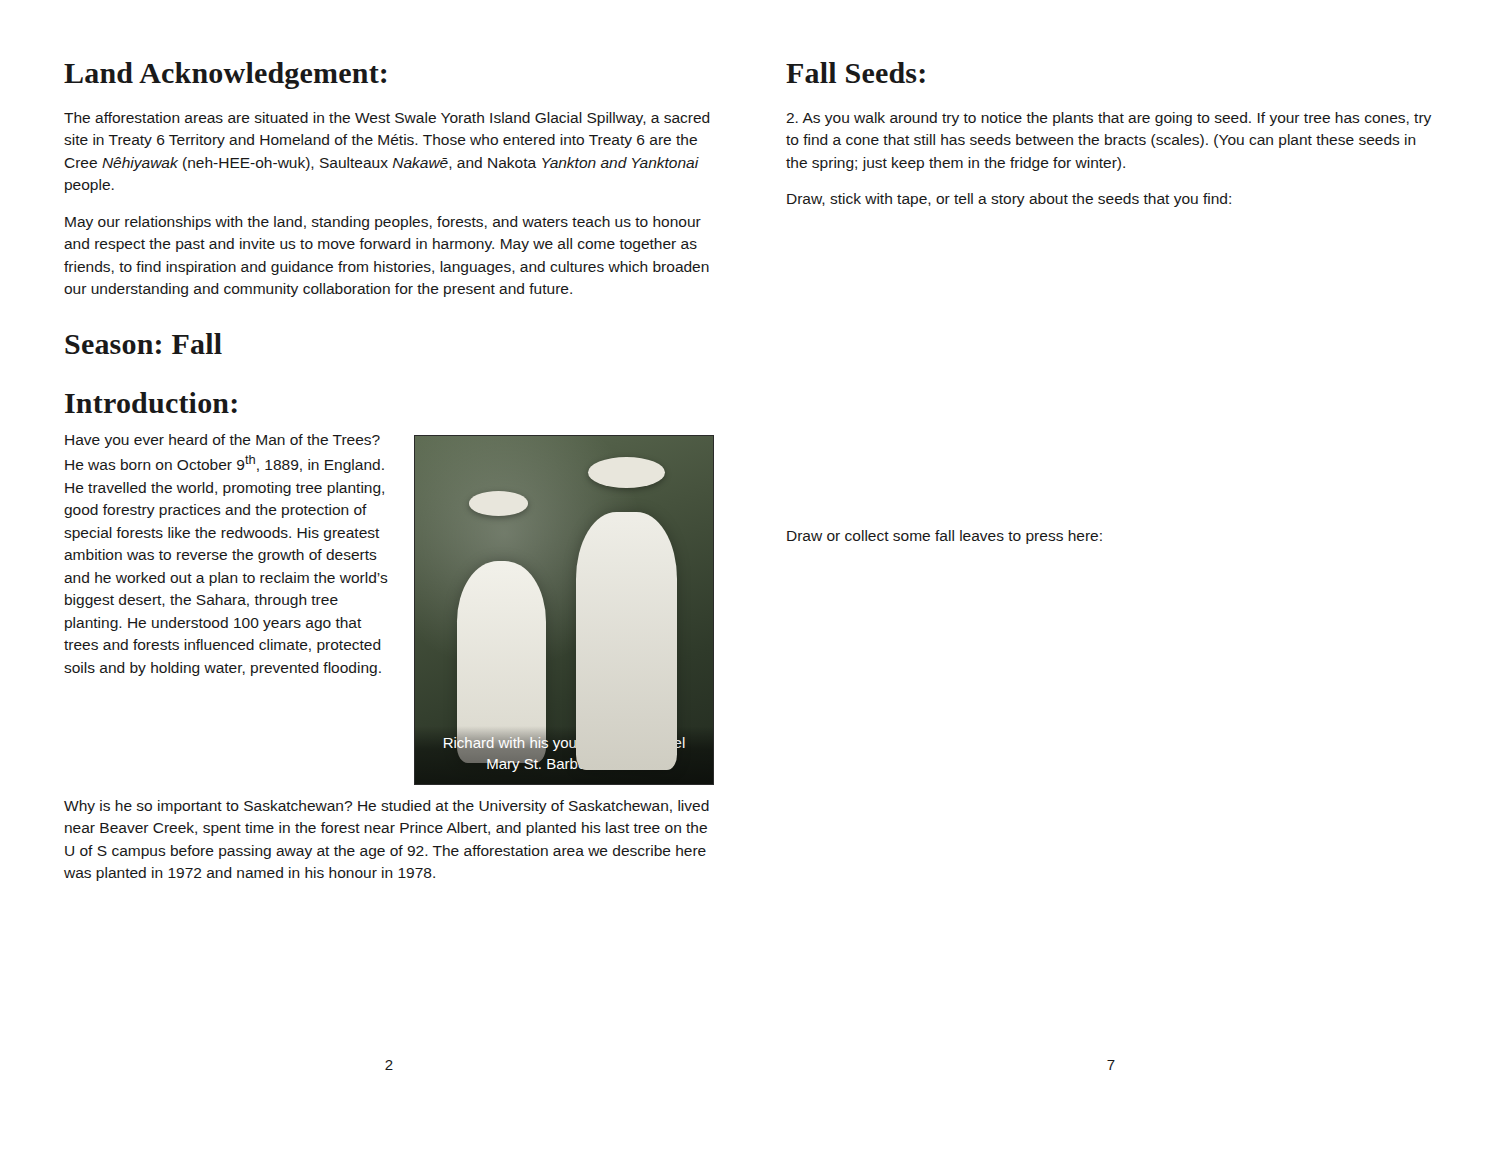Land Acknowledgement:
The afforestation areas are situated in the West Swale Yorath Island Glacial Spillway, a sacred site in Treaty 6 Territory and Homeland of the Métis. Those who entered into Treaty 6 are the Cree Nêhiyawak (neh-HEE-oh-wuk), Saulteaux Nakawē, and Nakota Yankton and Yanktonai people.
May our relationships with the land, standing peoples, forests, and waters teach us to honour and respect the past and invite us to move forward in harmony. May we all come together as friends, to find inspiration and guidance from histories, languages, and cultures which broaden our understanding and community collaboration for the present and future.
Season: Fall
Introduction:
Richard with his younger sister Ethel Mary St. Barbe Baker[3]
Have you ever heard of the Man of the Trees? He was born on October 9th, 1889, in England. He travelled the world, promoting tree planting, good forestry practices and the protection of special forests like the redwoods. His greatest ambition was to reverse the growth of deserts and he worked out a plan to reclaim the world’s biggest desert, the Sahara, through tree planting. He understood 100 years ago that trees and forests influenced climate, protected soils and by holding water, prevented flooding.
Why is he so important to Saskatchewan? He studied at the University of Saskatchewan, lived near Beaver Creek, spent time in the forest near Prince Albert, and planted his last tree on the U of S campus before passing away at the age of 92. The afforestation area we describe here was planted in 1972 and named in his honour in 1978.
2
Fall Seeds:
2. As you walk around try to notice the plants that are going to seed. If your tree has cones, try to find a cone that still has seeds between the bracts (scales). (You can plant these seeds in the spring; just keep them in the fridge for winter).
Draw, stick with tape, or tell a story about the seeds that you find:
Draw or collect some fall leaves to press here:
7